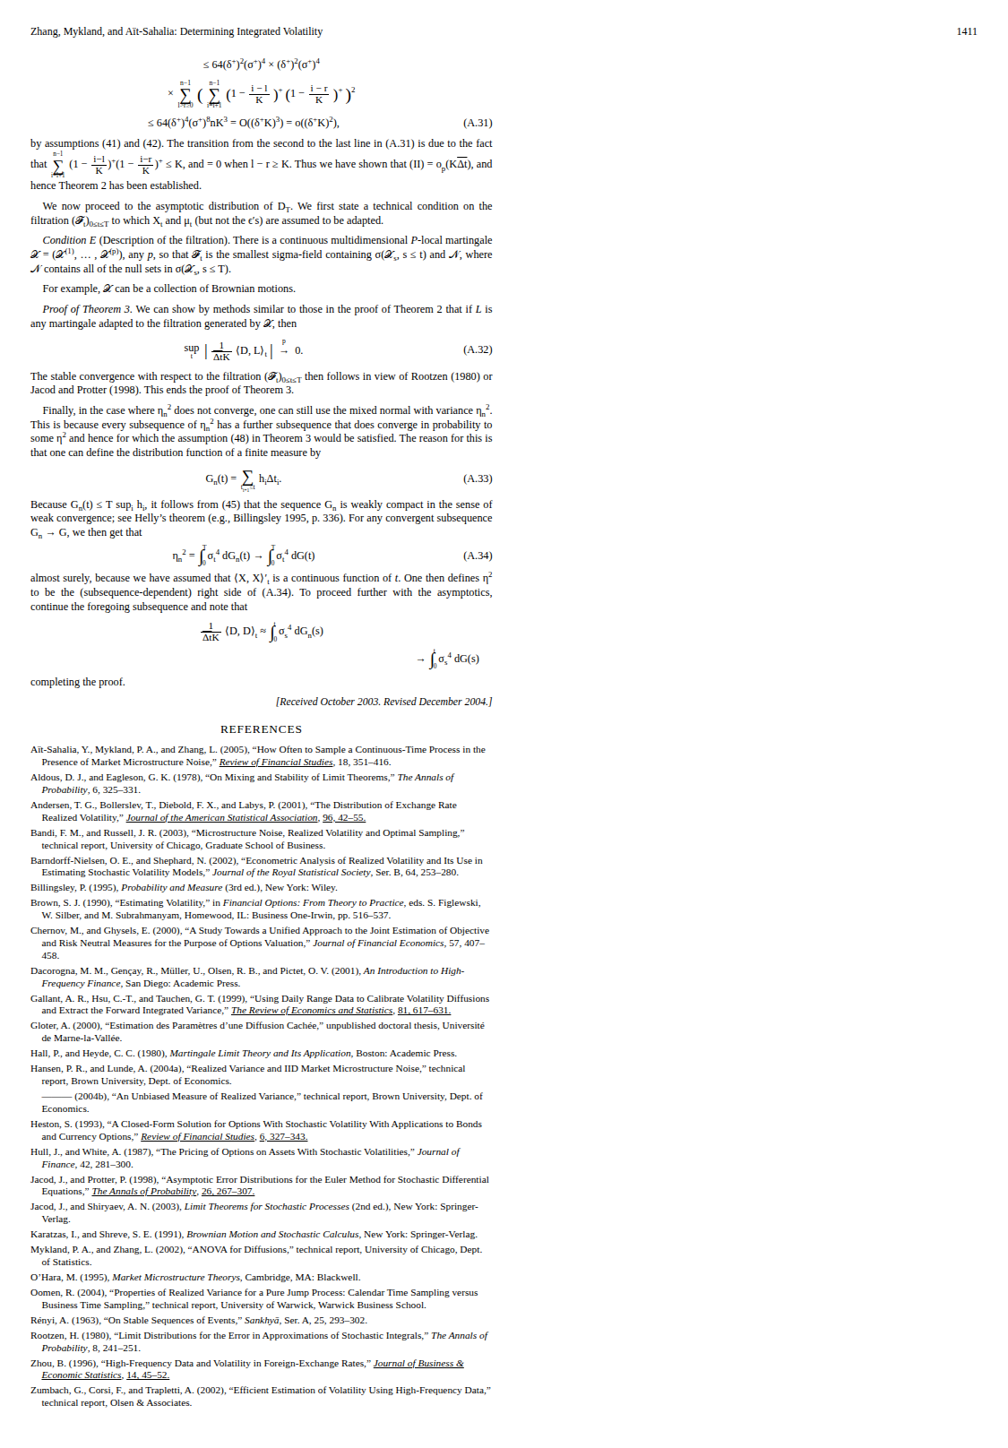Zhang, Mykland, and Aït-Sahalia: Determining Integrated Volatility
1411
≤ 64(δ+)2(σ+)4 × (δ+)2(σ+)4
× n−1 ∑ l>r≥0 ( n−1 ∑ i=l+1 (1 − i − l K )+ (1 − i − r K )+ )2
≤ 64(δ+)4(σ+)8nK3 = O((δ+K)3) = o((δ+K)2),
(A.31)
by assumptions (41) and (42). The transition from the second to the last line in (A.31) is due to the fact that n−1 ∑ i=l+1 (1 − i−l K)+(1 − i−r K)+ ≤ K, and = 0 when l − r ≥ K. Thus we have shown that (II) = op(KΔt), and hence Theorem 2 has been established.
We now proceed to the asymptotic distribution of DT. We first state a technical condition on the filtration (𝓕t)0≤t≤T to which Xt and μt (but not the ϵ′s) are assumed to be adapted.
Condition E (Description of the filtration). There is a continuous multidimensional P-local martingale 𝒳 = (𝒳(1), … , 𝒳(p)), any p, so that 𝓕t is the smallest sigma-field containing σ(𝒳s, s ≤ t) and 𝒩, where 𝒩 contains all of the null sets in σ(𝒳s, s ≤ T).
For example, 𝒳 can be a collection of Brownian motions.
Proof of Theorem 3. We can show by methods similar to those in the proof of Theorem 2 that if L is any martingale adapted to the filtration generated by 𝒳, then
sup t | 1 Δt K ⟨D, L⟩t | p → 0.
(A.32)
The stable convergence with respect to the filtration (𝓕t)0≤t≤T then follows in view of Rootzen (1980) or Jacod and Protter (1998). This ends the proof of Theorem 3.
Finally, in the case where ηn2 does not converge, one can still use the mixed normal with variance ηn2. This is because every subsequence of ηn2 has a further subsequence that does converge in probability to some η2 and hence for which the assumption (48) in Theorem 3 would be satisfied. The reason for this is that one can define the distribution function of a finite measure by
Gn(t) = ∑ ti+1≤t hiΔti.
(A.33)
Because Gn(t) ≤ T supi hi, it follows from (45) that the sequence Gn is weakly compact in the sense of weak convergence; see Helly’s theorem (e.g., Billingsley 1995, p. 336). For any convergent subsequence Gn → G, we then get that
ηn2 = T∫0 σt4 dGn(t) → T∫0 σt4 dG(t)
(A.34)
almost surely, because we have assumed that ⟨X, X⟩′t is a continuous function of t. One then defines η2 to be the (subsequence-dependent) right side of (A.34). To proceed further with the asymptotics, continue the foregoing subsequence and note that
1 Δt K ⟨D, D⟩t ≈ t∫0 σs4 dGn(s)
→ t∫0 σs4 dG(s)
completing the proof.
[Received October 2003. Revised December 2004.]
REFERENCES
Aït-Sahalia, Y., Mykland, P. A., and Zhang, L. (2005), “How Often to Sample a Continuous-Time Process in the Presence of Market Microstructure Noise,” Review of Financial Studies, 18, 351–416.
Aldous, D. J., and Eagleson, G. K. (1978), “On Mixing and Stability of Limit Theorems,” The Annals of Probability, 6, 325–331.
Andersen, T. G., Bollerslev, T., Diebold, F. X., and Labys, P. (2001), “The Distribution of Exchange Rate Realized Volatility,” Journal of the American Statistical Association, 96, 42–55.
Bandi, F. M., and Russell, J. R. (2003), “Microstructure Noise, Realized Volatility and Optimal Sampling,” technical report, University of Chicago, Graduate School of Business.
Barndorff-Nielsen, O. E., and Shephard, N. (2002), “Econometric Analysis of Realized Volatility and Its Use in Estimating Stochastic Volatility Models,” Journal of the Royal Statistical Society, Ser. B, 64, 253–280.
Billingsley, P. (1995), Probability and Measure (3rd ed.), New York: Wiley.
Brown, S. J. (1990), “Estimating Volatility,” in Financial Options: From Theory to Practice, eds. S. Figlewski, W. Silber, and M. Subrahmanyam, Homewood, IL: Business One-Irwin, pp. 516–537.
Chernov, M., and Ghysels, E. (2000), “A Study Towards a Unified Approach to the Joint Estimation of Objective and Risk Neutral Measures for the Purpose of Options Valuation,” Journal of Financial Economics, 57, 407–458.
Dacorogna, M. M., Gençay, R., Müller, U., Olsen, R. B., and Pictet, O. V. (2001), An Introduction to High-Frequency Finance, San Diego: Academic Press.
Gallant, A. R., Hsu, C.-T., and Tauchen, G. T. (1999), “Using Daily Range Data to Calibrate Volatility Diffusions and Extract the Forward Integrated Variance,” The Review of Economics and Statistics, 81, 617–631.
Gloter, A. (2000), “Estimation des Paramètres d’une Diffusion Cachée,” unpublished doctoral thesis, Université de Marne-la-Vallée.
Hall, P., and Heyde, C. C. (1980), Martingale Limit Theory and Its Application, Boston: Academic Press.
Hansen, P. R., and Lunde, A. (2004a), “Realized Variance and IID Market Microstructure Noise,” technical report, Brown University, Dept. of Economics.
——— (2004b), “An Unbiased Measure of Realized Variance,” technical report, Brown University, Dept. of Economics.
Heston, S. (1993), “A Closed-Form Solution for Options With Stochastic Volatility With Applications to Bonds and Currency Options,” Review of Financial Studies, 6, 327–343.
Hull, J., and White, A. (1987), “The Pricing of Options on Assets With Stochastic Volatilities,” Journal of Finance, 42, 281–300.
Jacod, J., and Protter, P. (1998), “Asymptotic Error Distributions for the Euler Method for Stochastic Differential Equations,” The Annals of Probability, 26, 267–307.
Jacod, J., and Shiryaev, A. N. (2003), Limit Theorems for Stochastic Processes (2nd ed.), New York: Springer-Verlag.
Karatzas, I., and Shreve, S. E. (1991), Brownian Motion and Stochastic Calculus, New York: Springer-Verlag.
Mykland, P. A., and Zhang, L. (2002), “ANOVA for Diffusions,” technical report, University of Chicago, Dept. of Statistics.
O’Hara, M. (1995), Market Microstructure Theorys, Cambridge, MA: Blackwell.
Oomen, R. (2004), “Properties of Realized Variance for a Pure Jump Process: Calendar Time Sampling versus Business Time Sampling,” technical report, University of Warwick, Warwick Business School.
Rényi, A. (1963), “On Stable Sequences of Events,” Sankhyā, Ser. A, 25, 293–302.
Rootzen, H. (1980), “Limit Distributions for the Error in Approximations of Stochastic Integrals,” The Annals of Probability, 8, 241–251.
Zhou, B. (1996), “High-Frequency Data and Volatility in Foreign-Exchange Rates,” Journal of Business & Economic Statistics, 14, 45–52.
Zumbach, G., Corsi, F., and Trapletti, A. (2002), “Efficient Estimation of Volatility Using High-Frequency Data,” technical report, Olsen & Associates.